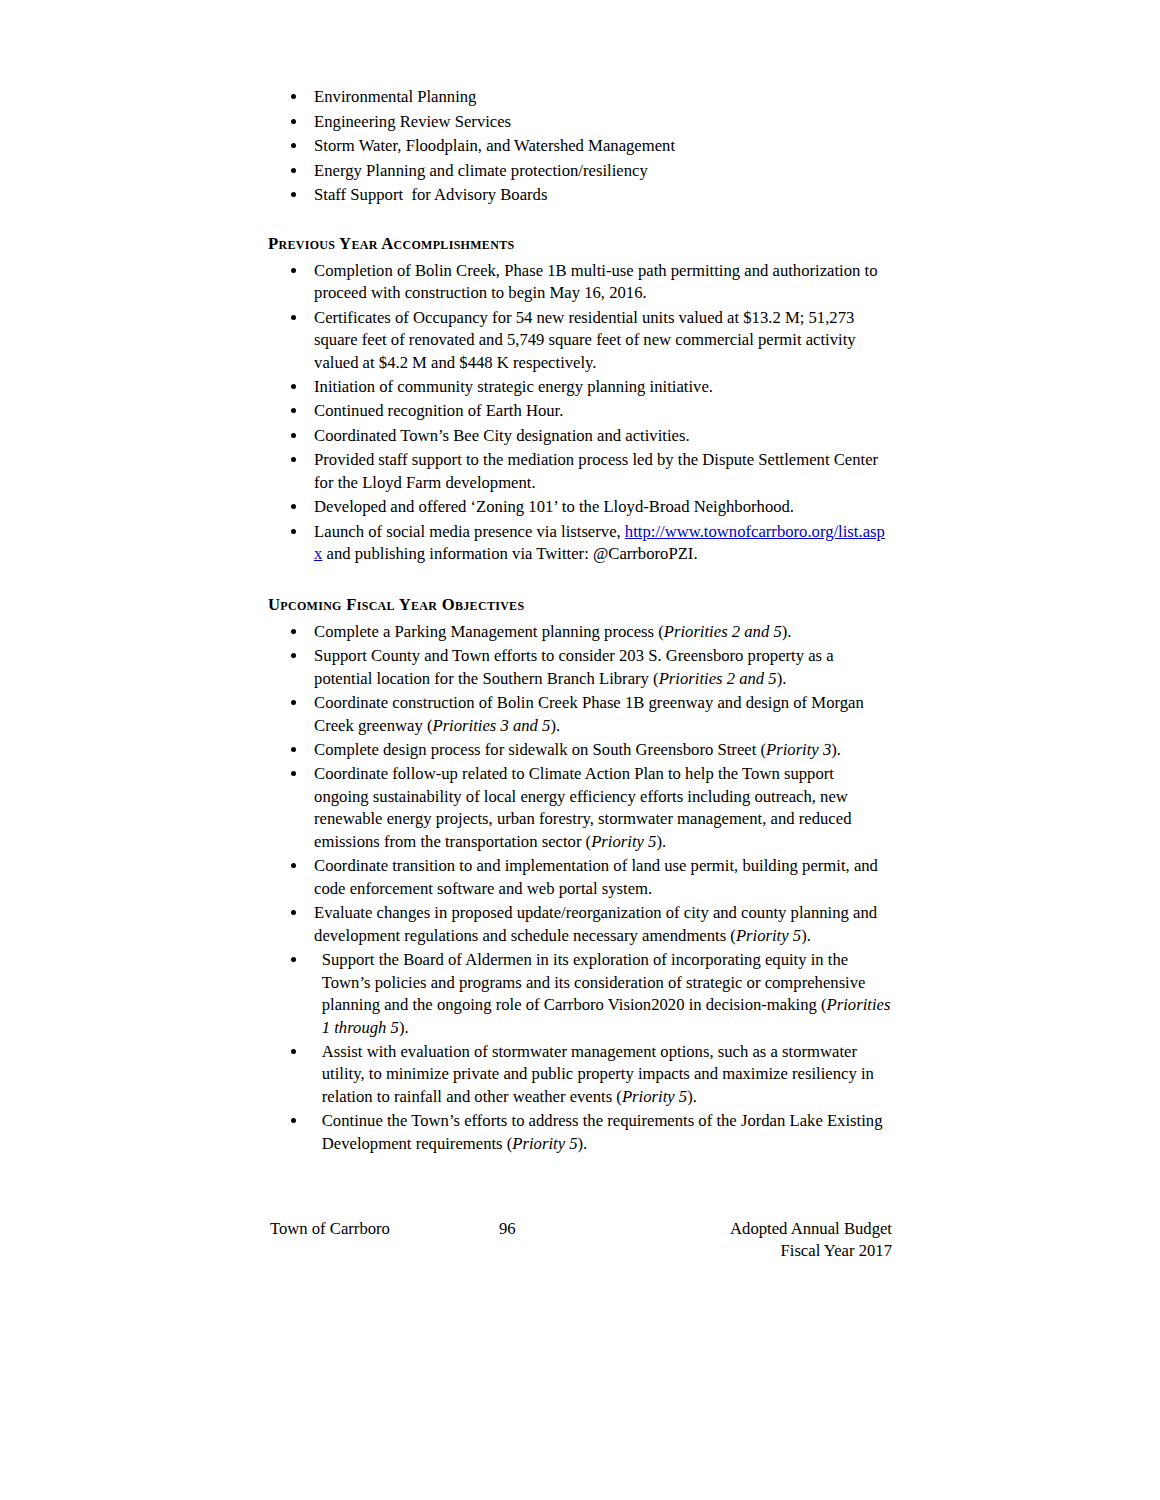Environmental Planning
Engineering Review Services
Storm Water, Floodplain, and Watershed Management
Energy Planning and climate protection/resiliency
Staff Support for Advisory Boards
Previous Year Accomplishments
Completion of Bolin Creek, Phase 1B multi-use path permitting and authorization to proceed with construction to begin May 16, 2016.
Certificates of Occupancy for 54 new residential units valued at $13.2 M; 51,273 square feet of renovated and 5,749 square feet of new commercial permit activity valued at $4.2 M and $448 K respectively.
Initiation of community strategic energy planning initiative.
Continued recognition of Earth Hour.
Coordinated Town’s Bee City designation and activities.
Provided staff support to the mediation process led by the Dispute Settlement Center for the Lloyd Farm development.
Developed and offered ‘Zoning 101’ to the Lloyd-Broad Neighborhood.
Launch of social media presence via listserve, http://www.townofcarrboro.org/list.aspx and publishing information via Twitter: @CarrboroPZI.
Upcoming Fiscal Year Objectives
Complete a Parking Management planning process (Priorities 2 and 5).
Support County and Town efforts to consider 203 S. Greensboro property as a potential location for the Southern Branch Library (Priorities 2 and 5).
Coordinate construction of Bolin Creek Phase 1B greenway and design of Morgan Creek greenway (Priorities 3 and 5).
Complete design process for sidewalk on South Greensboro Street (Priority 3).
Coordinate follow-up related to Climate Action Plan to help the Town support ongoing sustainability of local energy efficiency efforts including outreach, new renewable energy projects, urban forestry, stormwater management, and reduced emissions from the transportation sector (Priority 5).
Coordinate transition to and implementation of land use permit, building permit, and code enforcement software and web portal system.
Evaluate changes in proposed update/reorganization of city and county planning and development regulations and schedule necessary amendments (Priority 5).
Support the Board of Aldermen in its exploration of incorporating equity in the Town’s policies and programs and its consideration of strategic or comprehensive planning and the ongoing role of Carrboro Vision2020 in decision-making (Priorities 1 through 5).
Assist with evaluation of stormwater management options, such as a stormwater utility, to minimize private and public property impacts and maximize resiliency in relation to rainfall and other weather events (Priority 5).
Continue the Town’s efforts to address the requirements of the Jordan Lake Existing Development requirements (Priority 5).
Town of Carrboro
96
Adopted Annual Budget
Fiscal Year 2017